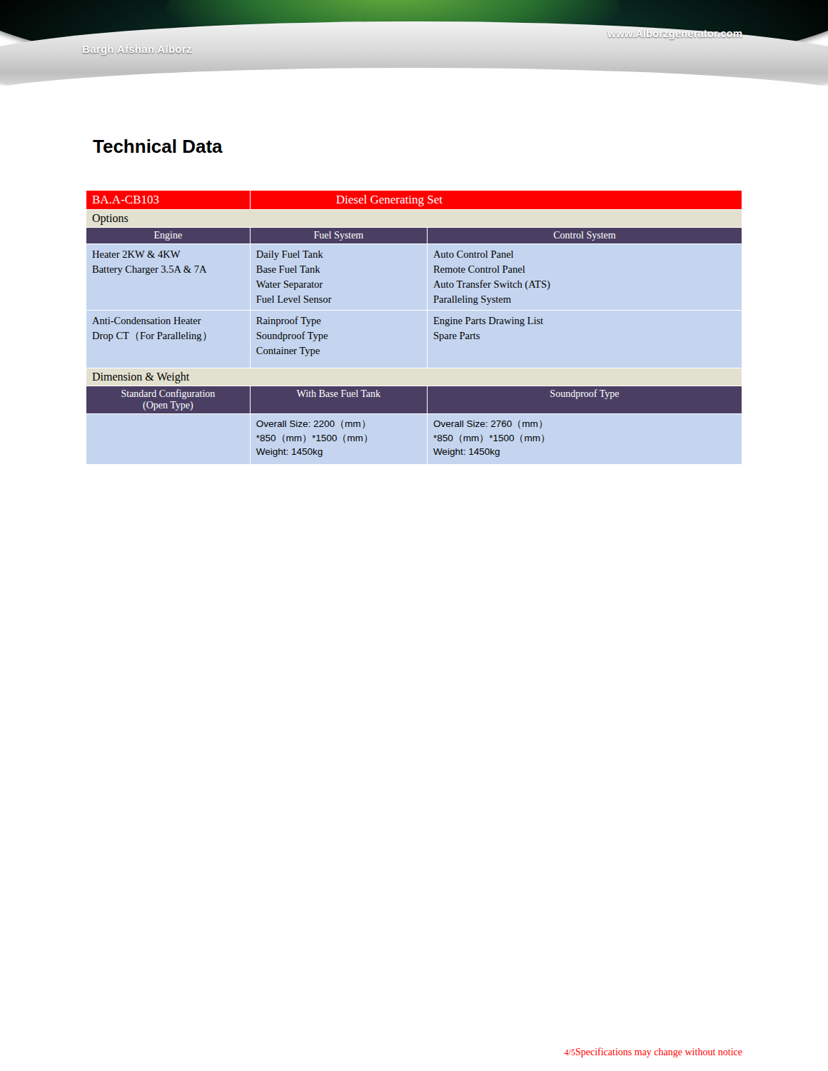Bargh Afshan Alborz
www.Alborzgenerator.com
Technical Data
| BA.A-CB103 | Diesel Generating Set |
| Options |
| Engine | Fuel System | Control System |
| Heater 2KW & 4KW Battery Charger 3.5A & 7A | Daily Fuel Tank Base Fuel Tank Water Separator Fuel Level Sensor | Auto Control Panel Remote Control Panel Auto Transfer Switch (ATS) Paralleling System |
| Anti-Condensation Heater Drop CT（For Paralleling） | Rainproof Type Soundproof Type Container Type | Engine Parts Drawing List Spare Parts |
| Dimension & Weight |
| Standard Configuration (Open Type) | With Base Fuel Tank | Soundproof Type |
| | Overall Size: 2200（mm） *850（mm）*1500（mm） Weight: 1450kg | Overall Size: 2760（mm） *850（mm）*1500（mm） Weight: 1450kg |
4/5 Specifications may change without notice